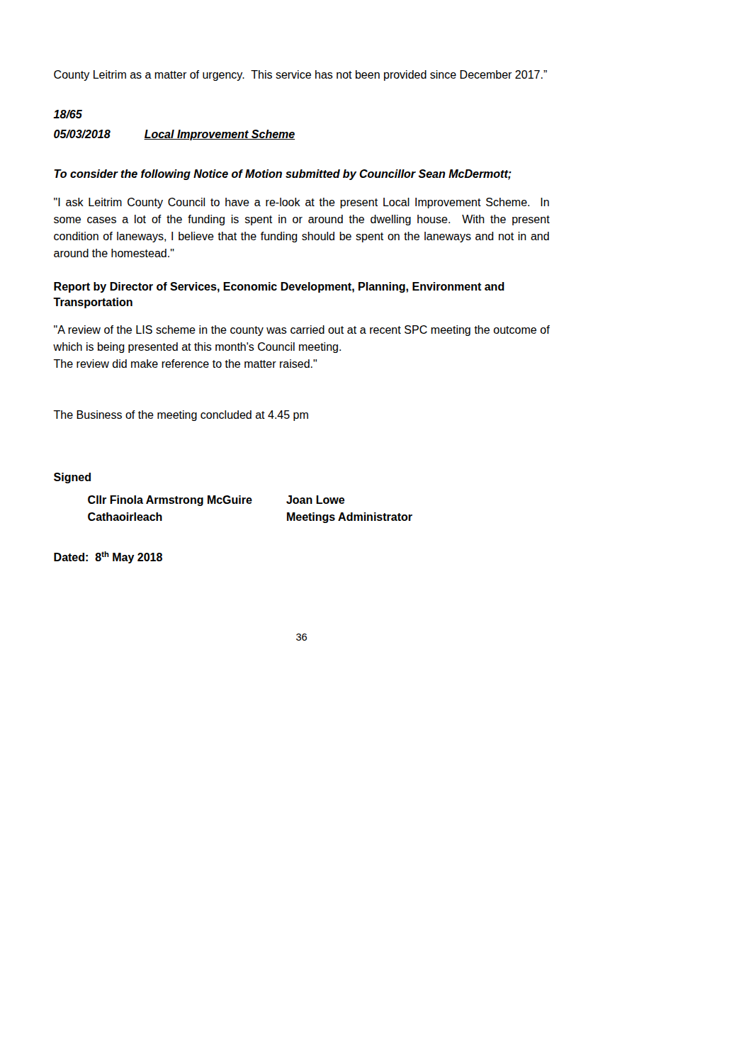County Leitrim as a matter of urgency. This service has not been provided since December 2017.”
18/65
05/03/2018 Local Improvement Scheme
To consider the following Notice of Motion submitted by Councillor Sean McDermott;
"I ask Leitrim County Council to have a re-look at the present Local Improvement Scheme. In some cases a lot of the funding is spent in or around the dwelling house. With the present condition of laneways, I believe that the funding should be spent on the laneways and not in and around the homestead."
Report by Director of Services, Economic Development, Planning, Environment and Transportation
"A review of the LIS scheme in the county was carried out at a recent SPC meeting the outcome of which is being presented at this month's Council meeting.
The review did make reference to the matter raised."
The Business of the meeting concluded at 4.45 pm
Signed
| Cllr Finola Armstrong McGuire | Joan Lowe |
| Cathaoirleach | Meetings Administrator |
Dated: 8th May 2018
36